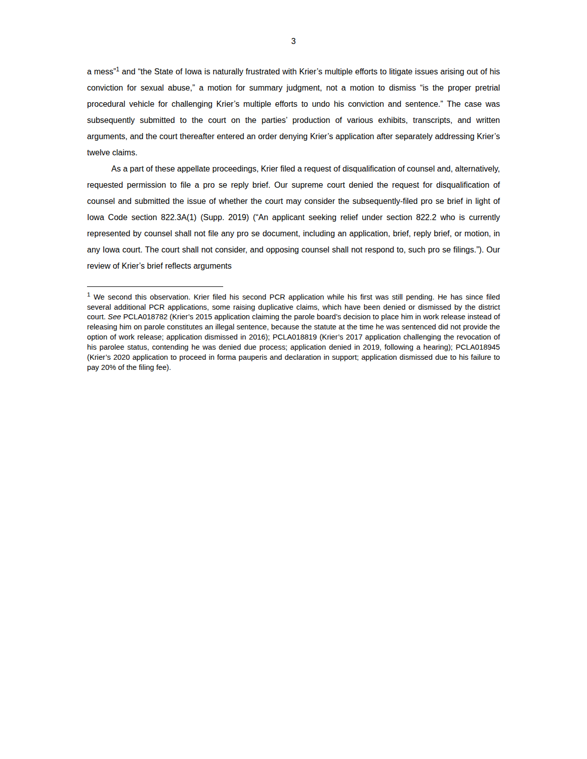3
a mess”1 and “the State of Iowa is naturally frustrated with Krier’s multiple efforts to litigate issues arising out of his conviction for sexual abuse,” a motion for summary judgment, not a motion to dismiss “is the proper pretrial procedural vehicle for challenging Krier’s multiple efforts to undo his conviction and sentence.” The case was subsequently submitted to the court on the parties’ production of various exhibits, transcripts, and written arguments, and the court thereafter entered an order denying Krier’s application after separately addressing Krier’s twelve claims.
As a part of these appellate proceedings, Krier filed a request of disqualification of counsel and, alternatively, requested permission to file a pro se reply brief. Our supreme court denied the request for disqualification of counsel and submitted the issue of whether the court may consider the subsequently-filed pro se brief in light of Iowa Code section 822.3A(1) (Supp. 2019) (“An applicant seeking relief under section 822.2 who is currently represented by counsel shall not file any pro se document, including an application, brief, reply brief, or motion, in any Iowa court. The court shall not consider, and opposing counsel shall not respond to, such pro se filings.”). Our review of Krier’s brief reflects arguments
1 We second this observation. Krier filed his second PCR application while his first was still pending. He has since filed several additional PCR applications, some raising duplicative claims, which have been denied or dismissed by the district court. See PCLA018782 (Krier’s 2015 application claiming the parole board’s decision to place him in work release instead of releasing him on parole constitutes an illegal sentence, because the statute at the time he was sentenced did not provide the option of work release; application dismissed in 2016); PCLA018819 (Krier’s 2017 application challenging the revocation of his parolee status, contending he was denied due process; application denied in 2019, following a hearing); PCLA018945 (Krier’s 2020 application to proceed in forma pauperis and declaration in support; application dismissed due to his failure to pay 20% of the filing fee).